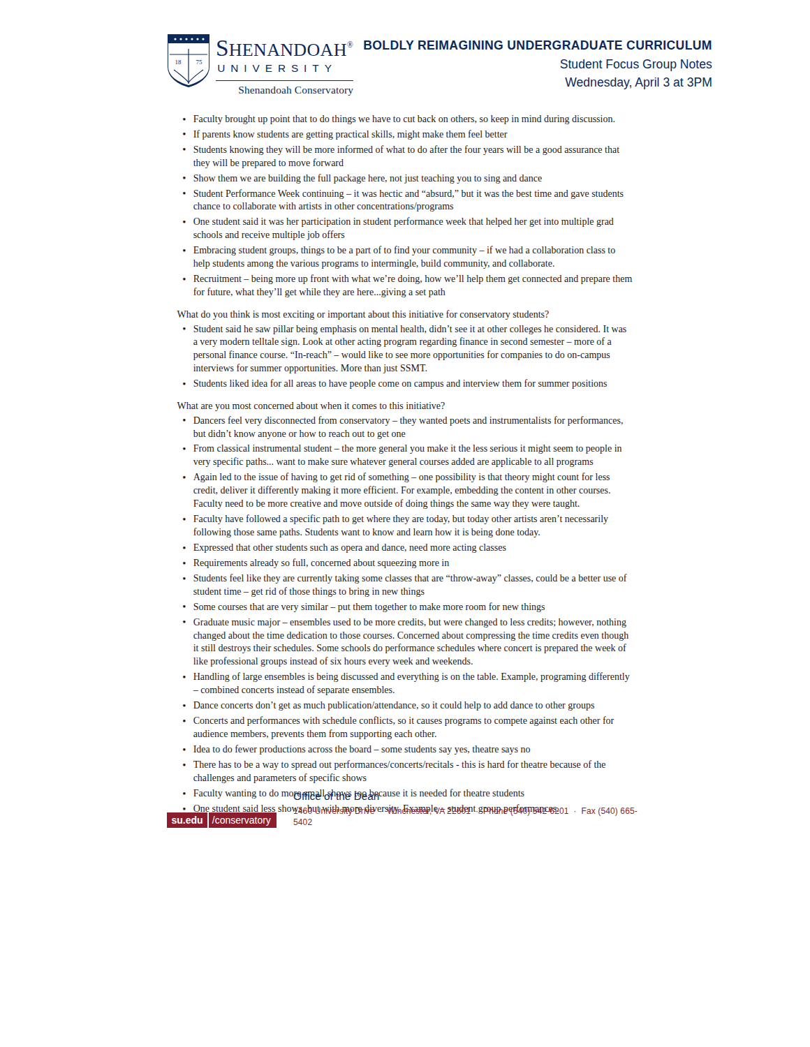18 75
SHENANDOAH®
UNIVERSITY
Shenandoah Conservatory
BOLDLY REIMAGINING UNDERGRADUATE CURRICULUM
Student Focus Group Notes
Wednesday, April 3 at 3PM
Faculty brought up point that to do things we have to cut back on others, so keep in mind during discussion.
If parents know students are getting practical skills, might make them feel better
Students knowing they will be more informed of what to do after the four years will be a good assurance that they will be prepared to move forward
Show them we are building the full package here, not just teaching you to sing and dance
Student Performance Week continuing – it was hectic and “absurd,” but it was the best time and gave students chance to collaborate with artists in other concentrations/programs
One student said it was her participation in student performance week that helped her get into multiple grad schools and receive multiple job offers
Embracing student groups, things to be a part of to find your community – if we had a collaboration class to help students among the various programs to intermingle, build community, and collaborate.
Recruitment – being more up front with what we’re doing, how we’ll help them get connected and prepare them for future, what they’ll get while they are here...giving a set path
What do you think is most exciting or important about this initiative for conservatory students?
Student said he saw pillar being emphasis on mental health, didn’t see it at other colleges he considered. It was a very modern telltale sign. Look at other acting program regarding finance in second semester – more of a personal finance course. “In-reach” – would like to see more opportunities for companies to do on-campus interviews for summer opportunities. More than just SSMT.
Students liked idea for all areas to have people come on campus and interview them for summer positions
What are you most concerned about when it comes to this initiative?
Dancers feel very disconnected from conservatory – they wanted poets and instrumentalists for performances, but didn’t know anyone or how to reach out to get one
From classical instrumental student – the more general you make it the less serious it might seem to people in very specific paths... want to make sure whatever general courses added are applicable to all programs
Again led to the issue of having to get rid of something – one possibility is that theory might count for less credit, deliver it differently making it more efficient. For example, embedding the content in other courses. Faculty need to be more creative and move outside of doing things the same way they were taught.
Faculty have followed a specific path to get where they are today, but today other artists aren’t necessarily following those same paths. Students want to know and learn how it is being done today.
Expressed that other students such as opera and dance, need more acting classes
Requirements already so full, concerned about squeezing more in
Students feel like they are currently taking some classes that are “throw-away” classes, could be a better use of student time – get rid of those things to bring in new things
Some courses that are very similar – put them together to make more room for new things
Graduate music major – ensembles used to be more credits, but were changed to less credits; however, nothing changed about the time dedication to those courses. Concerned about compressing the time credits even though it still destroys their schedules. Some schools do performance schedules where concert is prepared the week of like professional groups instead of six hours every week and weekends.
Handling of large ensembles is being discussed and everything is on the table. Example, programing differently – combined concerts instead of separate ensembles.
Dance concerts don’t get as much publication/attendance, so it could help to add dance to other groups
Concerts and performances with schedule conflicts, so it causes programs to compete against each other for audience members, prevents them from supporting each other.
Idea to do fewer productions across the board – some students say yes, theatre says no
There has to be a way to spread out performances/concerts/recitals - this is hard for theatre because of the challenges and parameters of specific shows
Faculty wanting to do more small shows too because it is needed for theatre students
One student said less shows, but with more diversity. Example – student group performances.
su.edu /conservatory
Office of the Dean
1460 University Drive · Winchester, VA 22601 · Phone (540) 542-6201 · Fax (540) 665-5402